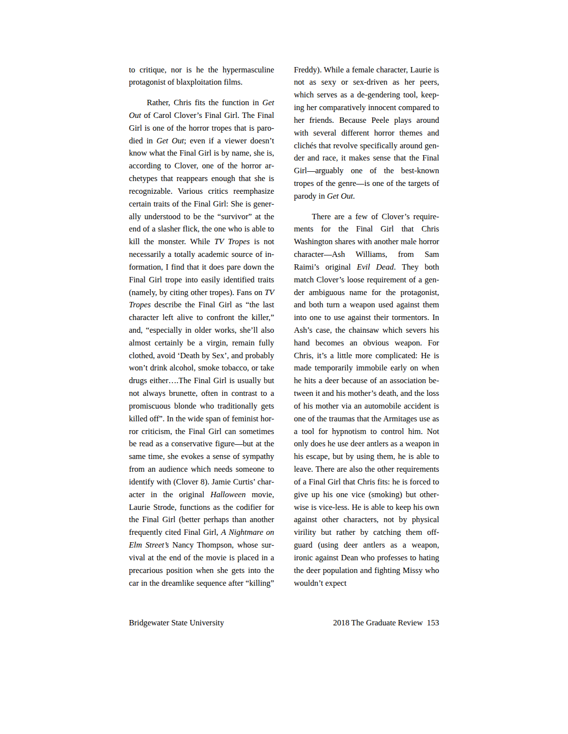to critique, nor is he the hypermasculine protagonist of blaxploitation films.
Rather, Chris fits the function in Get Out of Carol Clover’s Final Girl. The Final Girl is one of the horror tropes that is parodied in Get Out; even if a viewer doesn’t know what the Final Girl is by name, she is, according to Clover, one of the horror archetypes that reappears enough that she is recognizable. Various critics reemphasize certain traits of the Final Girl: She is generally understood to be the “survivor” at the end of a slasher flick, the one who is able to kill the monster. While TV Tropes is not necessarily a totally academic source of information, I find that it does pare down the Final Girl trope into easily identified traits (namely, by citing other tropes). Fans on TV Tropes describe the Final Girl as “the last character left alive to confront the killer,” and, “especially in older works, she’ll also almost certainly be a virgin, remain fully clothed, avoid ‘Death by Sex’, and probably won’t drink alcohol, smoke tobacco, or take drugs either….The Final Girl is usually but not always brunette, often in contrast to a promiscuous blonde who traditionally gets killed off”. In the wide span of feminist horror criticism, the Final Girl can sometimes be read as a conservative figure—but at the same time, she evokes a sense of sympathy from an audience which needs someone to identify with (Clover 8). Jamie Curtis’ character in the original Halloween movie, Laurie Strode, functions as the codifier for the Final Girl (better perhaps than another frequently cited Final Girl, A Nightmare on Elm Street’s Nancy Thompson, whose survival at the end of the movie is placed in a precarious position when she gets into the car in the dreamlike sequence after “killing” Freddy). While a female character, Laurie is not as sexy or sex-driven as her peers, which serves as a de-gendering tool, keeping her comparatively innocent compared to her friends. Because Peele plays around with several different horror themes and clichés that revolve specifically around gender and race, it makes sense that the Final Girl—arguably one of the best-known tropes of the genre—is one of the targets of parody in Get Out.
There are a few of Clover’s requirements for the Final Girl that Chris Washington shares with another male horror character—Ash Williams, from Sam Raimi’s original Evil Dead. They both match Clover’s loose requirement of a gender ambiguous name for the protagonist, and both turn a weapon used against them into one to use against their tormentors. In Ash’s case, the chainsaw which severs his hand becomes an obvious weapon. For Chris, it’s a little more complicated: He is made temporarily immobile early on when he hits a deer because of an association between it and his mother’s death, and the loss of his mother via an automobile accident is one of the traumas that the Armitages use as a tool for hypnotism to control him. Not only does he use deer antlers as a weapon in his escape, but by using them, he is able to leave. There are also the other requirements of a Final Girl that Chris fits: he is forced to give up his one vice (smoking) but otherwise is vice-less. He is able to keep his own against other characters, not by physical virility but rather by catching them off-guard (using deer antlers as a weapon, ironic against Dean who professes to hating the deer population and fighting Missy who wouldn’t expect
Bridgewater State University
2018 The Graduate Review 153